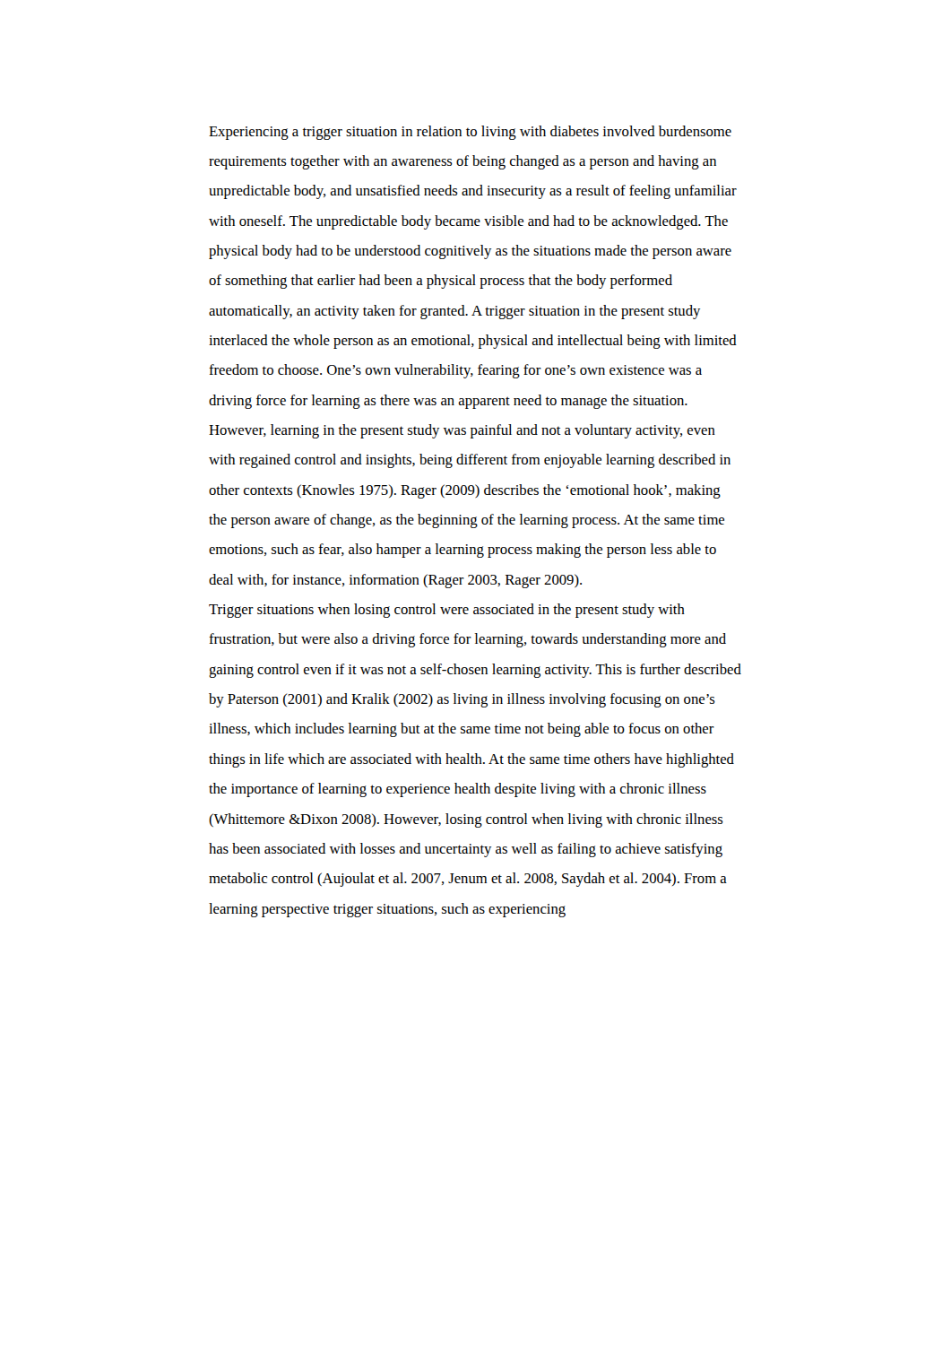Experiencing a trigger situation in relation to living with diabetes involved burdensome requirements together with an awareness of being changed as a person and having an unpredictable body, and unsatisfied needs and insecurity as a result of feeling unfamiliar with oneself. The unpredictable body became visible and had to be acknowledged. The physical body had to be understood cognitively as the situations made the person aware of something that earlier had been a physical process that the body performed automatically, an activity taken for granted. A trigger situation in the present study interlaced the whole person as an emotional, physical and intellectual being with limited freedom to choose. One’s own vulnerability, fearing for one’s own existence was a driving force for learning as there was an apparent need to manage the situation. However, learning in the present study was painful and not a voluntary activity, even with regained control and insights, being different from enjoyable learning described in other contexts (Knowles 1975). Rager (2009) describes the ‘emotional hook’, making the person aware of change, as the beginning of the learning process. At the same time emotions, such as fear, also hamper a learning process making the person less able to deal with, for instance, information (Rager 2003, Rager 2009).
Trigger situations when losing control were associated in the present study with frustration, but were also a driving force for learning, towards understanding more and gaining control even if it was not a self-chosen learning activity. This is further described by Paterson (2001) and Kralik (2002) as living in illness involving focusing on one’s illness, which includes learning but at the same time not being able to focus on other things in life which are associated with health. At the same time others have highlighted the importance of learning to experience health despite living with a chronic illness (Whittemore &Dixon 2008). However, losing control when living with chronic illness has been associated with losses and uncertainty as well as failing to achieve satisfying metabolic control (Aujoulat et al. 2007, Jenum et al. 2008, Saydah et al. 2004). From a learning perspective trigger situations, such as experiencing